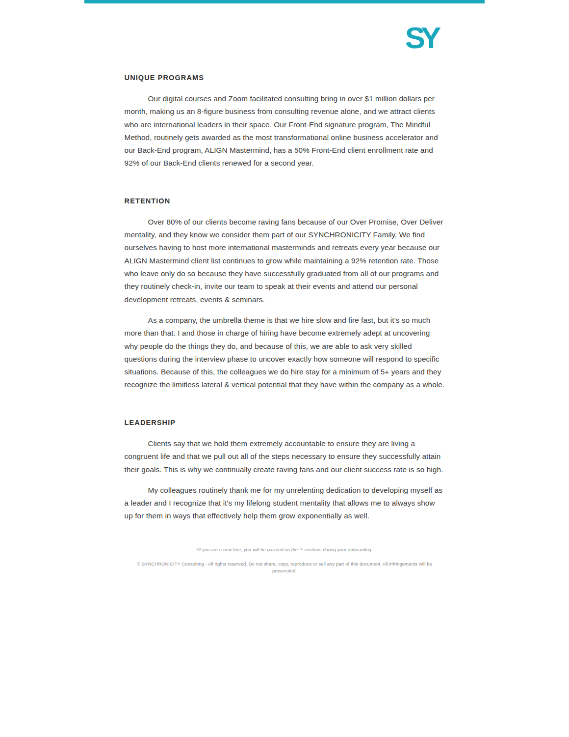SY
Unique Programs
Our digital courses and Zoom facilitated consulting bring in over $1 million dollars per month, making us an 8-figure business from consulting revenue alone, and we attract clients who are international leaders in their space. Our Front-End signature program, The Mindful Method, routinely gets awarded as the most transformational online business accelerator and our Back-End program, ALIGN Mastermind, has a 50% Front-End client enrollment rate and 92% of our Back-End clients renewed for a second year.
Retention
Over 80% of our clients become raving fans because of our Over Promise, Over Deliver mentality, and they know we consider them part of our SYNCHRONICITY Family. We find ourselves having to host more international masterminds and retreats every year because our ALIGN Mastermind client list continues to grow while maintaining a 92% retention rate. Those who leave only do so because they have successfully graduated from all of our programs and they routinely check-in, invite our team to speak at their events and attend our personal development retreats, events & seminars.
As a company, the umbrella theme is that we hire slow and fire fast, but it's so much more than that. I and those in charge of hiring have become extremely adept at uncovering why people do the things they do, and because of this, we are able to ask very skilled questions during the interview phase to uncover exactly how someone will respond to specific situations. Because of this, the colleagues we do hire stay for a minimum of 5+ years and they recognize the limitless lateral & vertical potential that they have within the company as a whole.
Leadership
Clients say that we hold them extremely accountable to ensure they are living a congruent life and that we pull out all of the steps necessary to ensure they successfully attain their goals. This is why we continually create raving fans and our client success rate is so high.
My colleagues routinely thank me for my unrelenting dedication to developing myself as a leader and I recognize that it's my lifelong student mentality that allows me to always show up for them in ways that effectively help them grow exponentially as well.
*If you are a new hire, you will be quizzed on the '*' sections during your onboarding.
© SYNCHRONICITY Consulting - All rights reserved. Do not share, copy, reproduce or sell any part of this document. All infringements will be prosecuted.